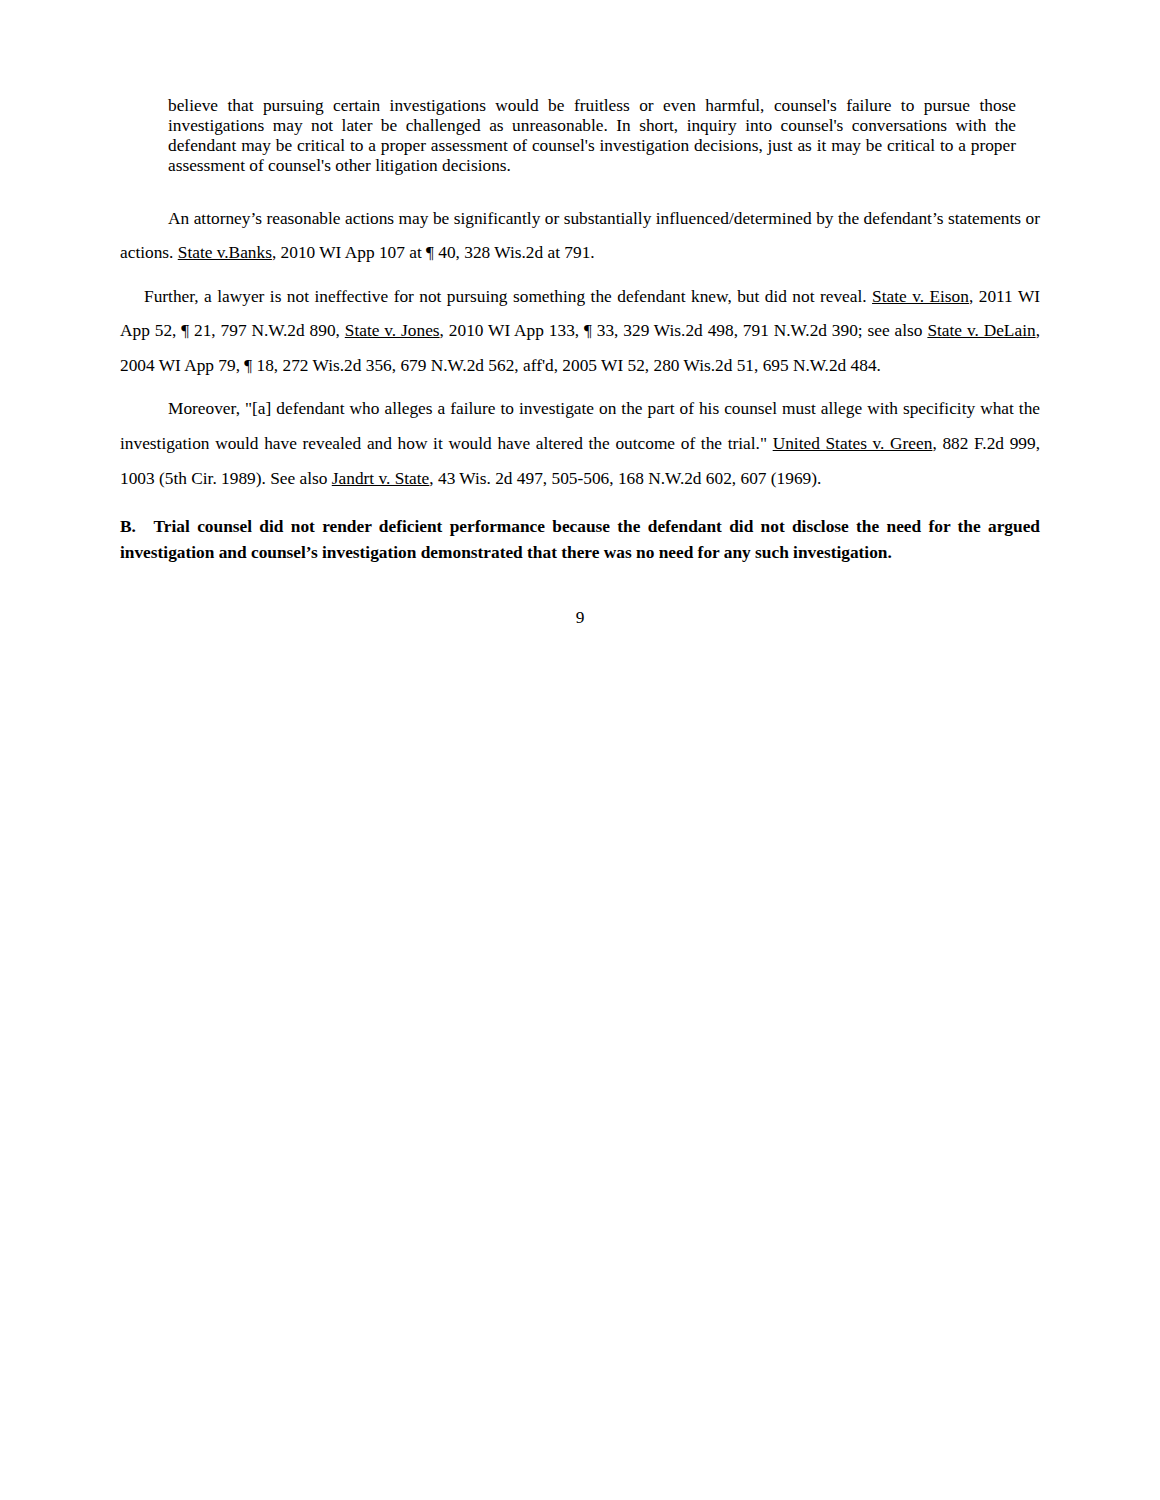believe that pursuing certain investigations would be fruitless or even harmful, counsel's failure to pursue those investigations may not later be challenged as unreasonable. In short, inquiry into counsel's conversations with the defendant may be critical to a proper assessment of counsel's investigation decisions, just as it may be critical to a proper assessment of counsel's other litigation decisions.
An attorney’s reasonable actions may be significantly or substantially influenced/determined by the defendant’s statements or actions. State v.Banks, 2010 WI App 107 at ¶ 40, 328 Wis.2d at 791.
Further, a lawyer is not ineffective for not pursuing something the defendant knew, but did not reveal. State v. Eison, 2011 WI App 52, ¶ 21, 797 N.W.2d 890, State v. Jones, 2010 WI App 133, ¶ 33, 329 Wis.2d 498, 791 N.W.2d 390; see also State v. DeLain, 2004 WI App 79, ¶ 18, 272 Wis.2d 356, 679 N.W.2d 562, aff'd, 2005 WI 52, 280 Wis.2d 51, 695 N.W.2d 484.
Moreover, "[a] defendant who alleges a failure to investigate on the part of his counsel must allege with specificity what the investigation would have revealed and how it would have altered the outcome of the trial." United States v. Green, 882 F.2d 999, 1003 (5th Cir. 1989). See also Jandrt v. State, 43 Wis. 2d 497, 505-506, 168 N.W.2d 602, 607 (1969).
B. Trial counsel did not render deficient performance because the defendant did not disclose the need for the argued investigation and counsel’s investigation demonstrated that there was no need for any such investigation.
9